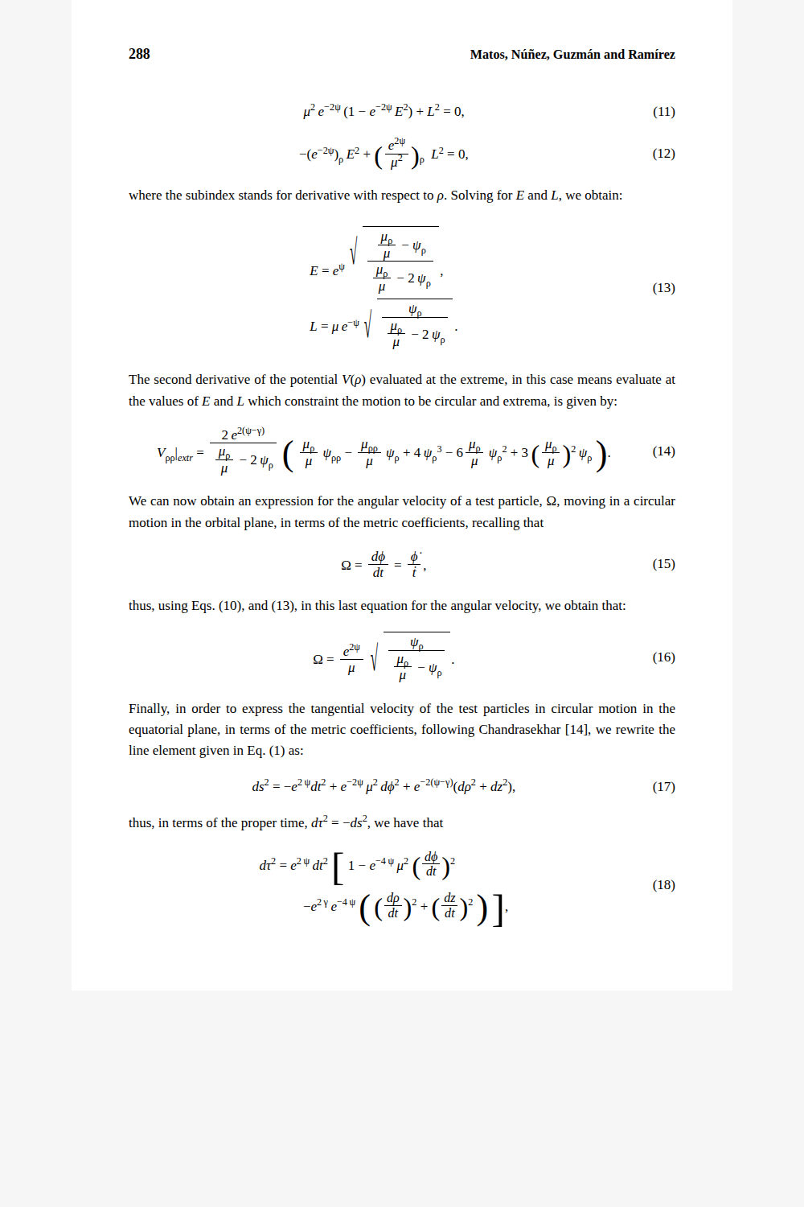288 Matos, Núñez, Guzmán and Ramírez
μ2 e−2ψ (1 − e−2ψ E2) + L2 = 0,
(11)
−(e−2ψ)ρ E2 + (e2ψ μ2)ρ L2 = 0,
(12)
where the subindex stands for derivative with respect to ρ. Solving for E and L, we obtain:
E = eψ μρ μ − ψρ μρ μ − 2 ψρ ,
L = μ e−ψ ψρ μρ μ − 2 ψρ .
(13)
The second derivative of the potential V(ρ) evaluated at the extreme, in this case means evaluate at the values of E and L which constraint the motion to be circular and extrema, is given by:
Vρρ|extr = 2 e2(ψ−γ) μρ μ − 2 ψρ ( μρ μ ψρρ − μρρ μ ψρ + 4 ψρ3 − 6μρ μ ψρ2 + 3 (μρ μ)2 ψρ ).
(14)
We can now obtain an expression for the angular velocity of a test particle, Ω, moving in a circular motion in the orbital plane, in terms of the metric coefficients, recalling that
Ω = dϕ dt = ϕ̇ṫ,
(15)
thus, using Eqs. (10), and (13), in this last equation for the angular velocity, we obtain that:
Ω = e2ψ μ ψρ μρ μ − ψρ .
(16)
Finally, in order to express the tangential velocity of the test particles in circular motion in the equatorial plane, in terms of the metric coefficients, following Chandrasekhar [14], we rewrite the line element given in Eq. (1) as:
ds2 = −e2 ψdt2 + e−2ψ μ2 dϕ2 + e−2(ψ−γ)(dρ2 + dz2),
(17)
thus, in terms of the proper time, dτ2 = −ds2, we have that
dτ2 = e2 ψ dt2 [ 1 − e−4 ψ μ2 (dϕ dt)2
−e2 γ e−4 ψ ( (dρ dt)2 + (dz dt)2 ) ],
(18)